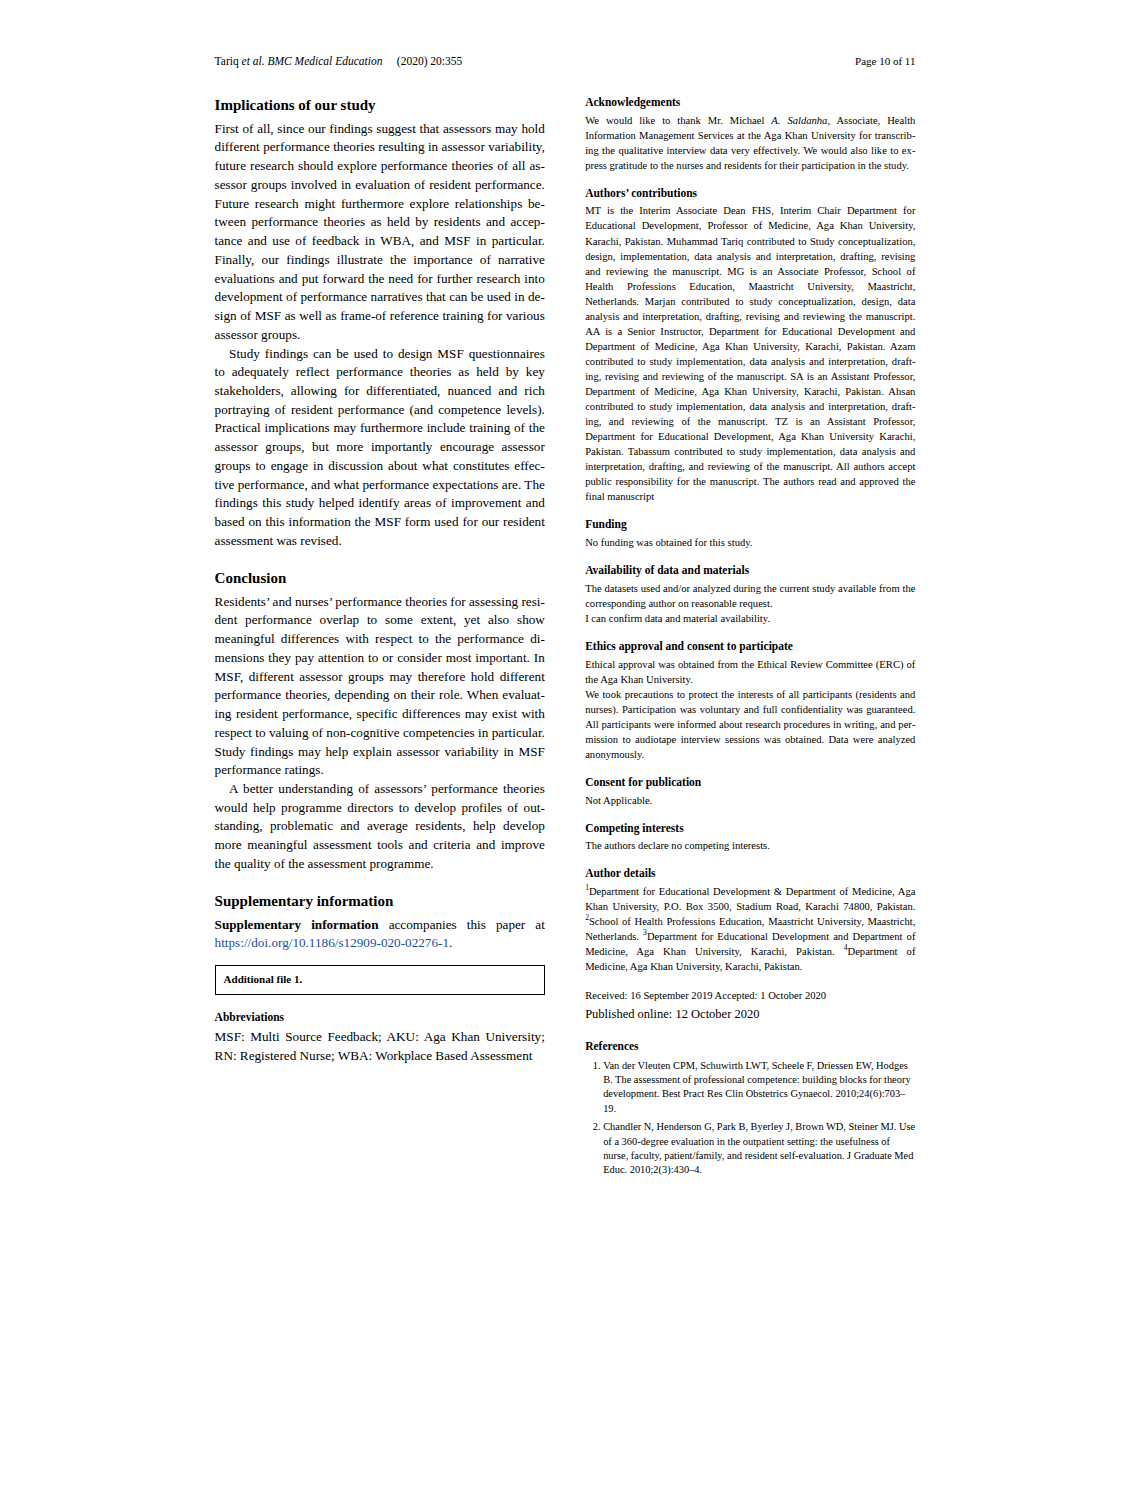Tariq et al. BMC Medical Education (2020) 20:355
Page 10 of 11
Implications of our study
First of all, since our findings suggest that assessors may hold different performance theories resulting in assessor variability, future research should explore performance theories of all assessor groups involved in evaluation of resident performance. Future research might furthermore explore relationships between performance theories as held by residents and acceptance and use of feedback in WBA, and MSF in particular. Finally, our findings illustrate the importance of narrative evaluations and put forward the need for further research into development of performance narratives that can be used in design of MSF as well as frame-of reference training for various assessor groups.
Study findings can be used to design MSF questionnaires to adequately reflect performance theories as held by key stakeholders, allowing for differentiated, nuanced and rich portraying of resident performance (and competence levels). Practical implications may furthermore include training of the assessor groups, but more importantly encourage assessor groups to engage in discussion about what constitutes effective performance, and what performance expectations are. The findings this study helped identify areas of improvement and based on this information the MSF form used for our resident assessment was revised.
Conclusion
Residents’ and nurses’ performance theories for assessing resident performance overlap to some extent, yet also show meaningful differences with respect to the performance dimensions they pay attention to or consider most important. In MSF, different assessor groups may therefore hold different performance theories, depending on their role. When evaluating resident performance, specific differences may exist with respect to valuing of non-cognitive competencies in particular. Study findings may help explain assessor variability in MSF performance ratings.
A better understanding of assessors’ performance theories would help programme directors to develop profiles of outstanding, problematic and average residents, help develop more meaningful assessment tools and criteria and improve the quality of the assessment programme.
Supplementary information
Supplementary information accompanies this paper at https://doi.org/10.1186/s12909-020-02276-1.
Additional file 1.
Abbreviations
MSF: Multi Source Feedback; AKU: Aga Khan University; RN: Registered Nurse; WBA: Workplace Based Assessment
Acknowledgements
We would like to thank Mr. Michael A. Saldanha, Associate, Health Information Management Services at the Aga Khan University for transcribing the qualitative interview data very effectively. We would also like to express gratitude to the nurses and residents for their participation in the study.
Authors’ contributions
MT is the Interim Associate Dean FHS, Interim Chair Department for Educational Development, Professor of Medicine, Aga Khan University, Karachi, Pakistan. Muhammad Tariq contributed to Study conceptualization, design, implementation, data analysis and interpretation, drafting, revising and reviewing the manuscript. MG is an Associate Professor, School of Health Professions Education, Maastricht University, Maastricht, Netherlands. Marjan contributed to study conceptualization, design, data analysis and interpretation, drafting, revising and reviewing the manuscript. AA is a Senior Instructor, Department for Educational Development and Department of Medicine, Aga Khan University, Karachi, Pakistan. Azam contributed to study implementation, data analysis and interpretation, drafting, revising and reviewing of the manuscript. SA is an Assistant Professor, Department of Medicine, Aga Khan University, Karachi, Pakistan. Ahsan contributed to study implementation, data analysis and interpretation, drafting, and reviewing of the manuscript. TZ is an Assistant Professor, Department for Educational Development, Aga Khan University Karachi, Pakistan. Tabassum contributed to study implementation, data analysis and interpretation, drafting, and reviewing of the manuscript. All authors accept public responsibility for the manuscript. The authors read and approved the final manuscript
Funding
No funding was obtained for this study.
Availability of data and materials
The datasets used and/or analyzed during the current study available from the corresponding author on reasonable request.
I can confirm data and material availability.
Ethics approval and consent to participate
Ethical approval was obtained from the Ethical Review Committee (ERC) of the Aga Khan University.
We took precautions to protect the interests of all participants (residents and nurses). Participation was voluntary and full confidentiality was guaranteed. All participants were informed about research procedures in writing, and permission to audiotape interview sessions was obtained. Data were analyzed anonymously.
Consent for publication
Not Applicable.
Competing interests
The authors declare no competing interests.
Author details
1Department for Educational Development & Department of Medicine, Aga Khan University, P.O. Box 3500, Stadium Road, Karachi 74800, Pakistan. 2School of Health Professions Education, Maastricht University, Maastricht, Netherlands. 3Department for Educational Development and Department of Medicine, Aga Khan University, Karachi, Pakistan. 4Department of Medicine, Aga Khan University, Karachi, Pakistan.
Received: 16 September 2019 Accepted: 1 October 2020
Published online: 12 October 2020
References
Van der Vleuten CPM, Schuwirth LWT, Scheele F, Driessen EW, Hodges B. The assessment of professional competence: building blocks for theory development. Best Pract Res Clin Obstetrics Gynaecol. 2010;24(6):703–19.
Chandler N, Henderson G, Park B, Byerley J, Brown WD, Steiner MJ. Use of a 360-degree evaluation in the outpatient setting: the usefulness of nurse, faculty, patient/family, and resident self-evaluation. J Graduate Med Educ. 2010;2(3):430–4.